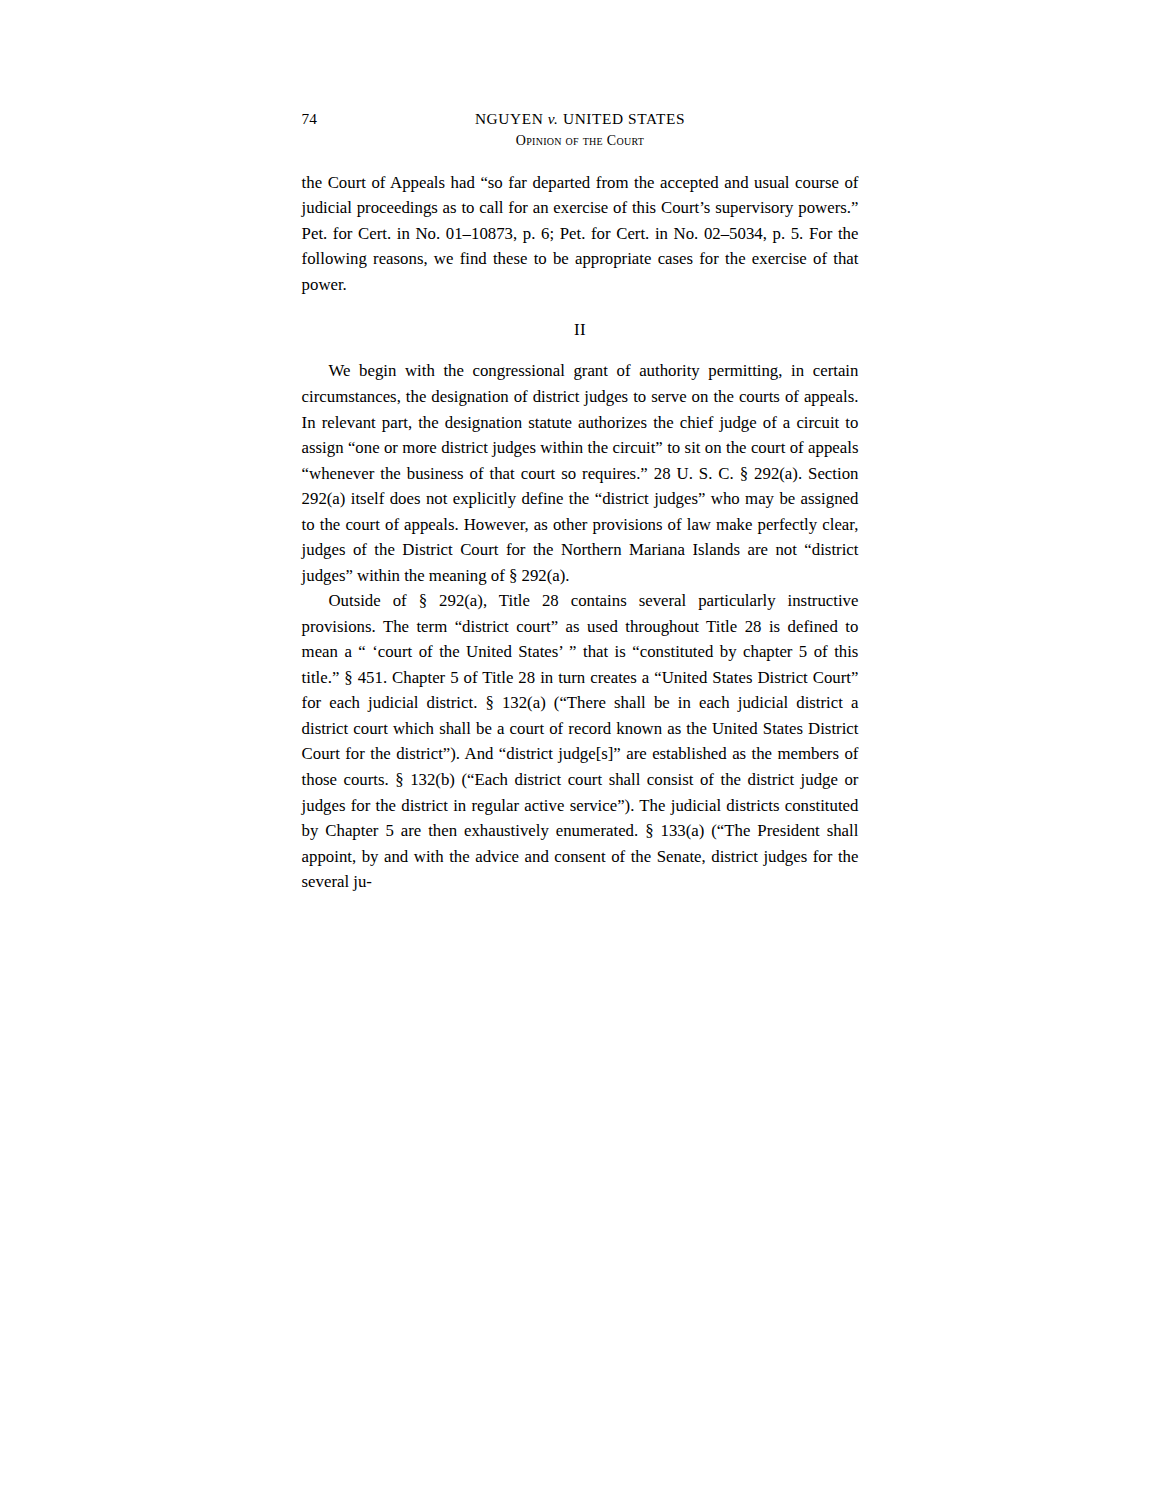74 Nguyen v. United States
Opinion of the Court
the Court of Appeals had “so far departed from the accepted and usual course of judicial proceedings as to call for an exercise of this Court’s supervisory powers.” Pet. for Cert. in No. 01–10873, p. 6; Pet. for Cert. in No. 02–5034, p. 5. For the following reasons, we find these to be appropriate cases for the exercise of that power.
II
We begin with the congressional grant of authority permitting, in certain circumstances, the designation of district judges to serve on the courts of appeals. In relevant part, the designation statute authorizes the chief judge of a circuit to assign “one or more district judges within the circuit” to sit on the court of appeals “whenever the business of that court so requires.” 28 U. S. C. § 292(a). Section 292(a) itself does not explicitly define the “district judges” who may be assigned to the court of appeals. However, as other provisions of law make perfectly clear, judges of the District Court for the Northern Mariana Islands are not “district judges” within the meaning of § 292(a).
Outside of § 292(a), Title 28 contains several particularly instructive provisions. The term “district court” as used throughout Title 28 is defined to mean a “ ‘court of the United States’ ” that is “constituted by chapter 5 of this title.” § 451. Chapter 5 of Title 28 in turn creates a “United States District Court” for each judicial district. § 132(a) (“There shall be in each judicial district a district court which shall be a court of record known as the United States District Court for the district”). And “district judge[s]” are established as the members of those courts. § 132(b) (“Each district court shall consist of the district judge or judges for the district in regular active service”). The judicial districts constituted by Chapter 5 are then exhaustively enumerated. § 133(a) (“The President shall appoint, by and with the advice and consent of the Senate, district judges for the several ju-